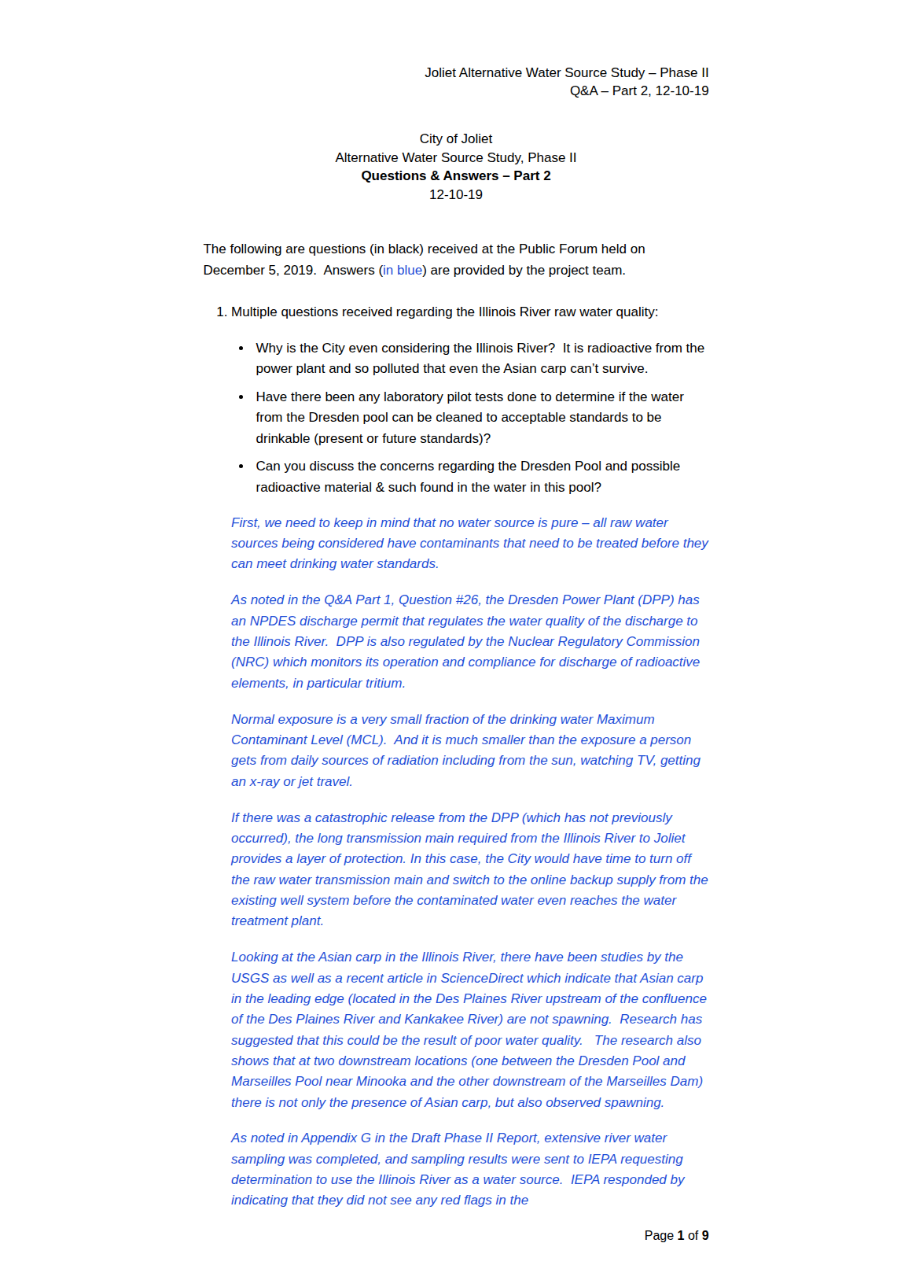Joliet Alternative Water Source Study – Phase II
Q&A – Part 2, 12-10-19
City of Joliet
Alternative Water Source Study, Phase II
Questions & Answers – Part 2
12-10-19
The following are questions (in black) received at the Public Forum held on December 5, 2019. Answers (in blue) are provided by the project team.
Multiple questions received regarding the Illinois River raw water quality:
Why is the City even considering the Illinois River? It is radioactive from the power plant and so polluted that even the Asian carp can’t survive.
Have there been any laboratory pilot tests done to determine if the water from the Dresden pool can be cleaned to acceptable standards to be drinkable (present or future standards)?
Can you discuss the concerns regarding the Dresden Pool and possible radioactive material & such found in the water in this pool?
First, we need to keep in mind that no water source is pure – all raw water sources being considered have contaminants that need to be treated before they can meet drinking water standards.
As noted in the Q&A Part 1, Question #26, the Dresden Power Plant (DPP) has an NPDES discharge permit that regulates the water quality of the discharge to the Illinois River. DPP is also regulated by the Nuclear Regulatory Commission (NRC) which monitors its operation and compliance for discharge of radioactive elements, in particular tritium.
Normal exposure is a very small fraction of the drinking water Maximum Contaminant Level (MCL). And it is much smaller than the exposure a person gets from daily sources of radiation including from the sun, watching TV, getting an x-ray or jet travel.
If there was a catastrophic release from the DPP (which has not previously occurred), the long transmission main required from the Illinois River to Joliet provides a layer of protection. In this case, the City would have time to turn off the raw water transmission main and switch to the online backup supply from the existing well system before the contaminated water even reaches the water treatment plant.
Looking at the Asian carp in the Illinois River, there have been studies by the USGS as well as a recent article in ScienceDirect which indicate that Asian carp in the leading edge (located in the Des Plaines River upstream of the confluence of the Des Plaines River and Kankakee River) are not spawning. Research has suggested that this could be the result of poor water quality. The research also shows that at two downstream locations (one between the Dresden Pool and Marseilles Pool near Minooka and the other downstream of the Marseilles Dam) there is not only the presence of Asian carp, but also observed spawning.
As noted in Appendix G in the Draft Phase II Report, extensive river water sampling was completed, and sampling results were sent to IEPA requesting determination to use the Illinois River as a water source. IEPA responded by indicating that they did not see any red flags in the
Page 1 of 9